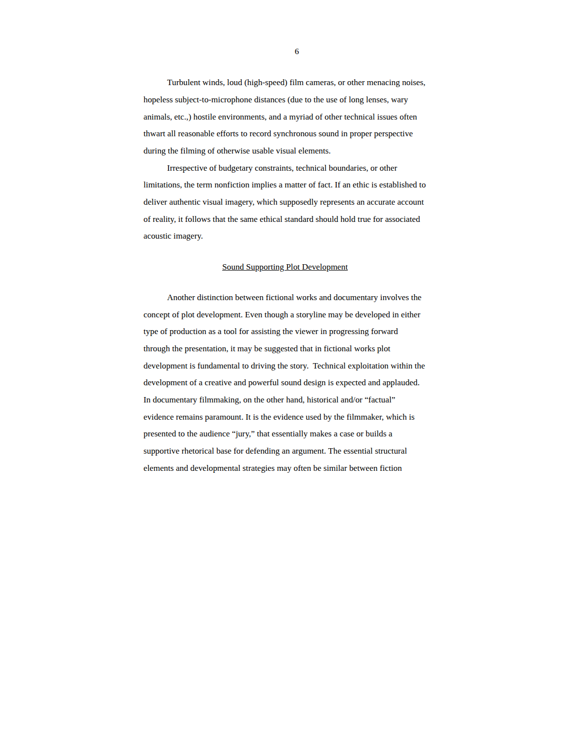6
Turbulent winds, loud (high-speed) film cameras, or other menacing noises, hopeless subject-to-microphone distances (due to the use of long lenses, wary animals, etc.,) hostile environments, and a myriad of other technical issues often thwart all reasonable efforts to record synchronous sound in proper perspective during the filming of otherwise usable visual elements.
Irrespective of budgetary constraints, technical boundaries, or other limitations, the term nonfiction implies a matter of fact. If an ethic is established to deliver authentic visual imagery, which supposedly represents an accurate account of reality, it follows that the same ethical standard should hold true for associated acoustic imagery.
Sound Supporting Plot Development
Another distinction between fictional works and documentary involves the concept of plot development. Even though a storyline may be developed in either type of production as a tool for assisting the viewer in progressing forward through the presentation, it may be suggested that in fictional works plot development is fundamental to driving the story. Technical exploitation within the development of a creative and powerful sound design is expected and applauded. In documentary filmmaking, on the other hand, historical and/or “factual” evidence remains paramount. It is the evidence used by the filmmaker, which is presented to the audience “jury,” that essentially makes a case or builds a supportive rhetorical base for defending an argument. The essential structural elements and developmental strategies may often be similar between fiction